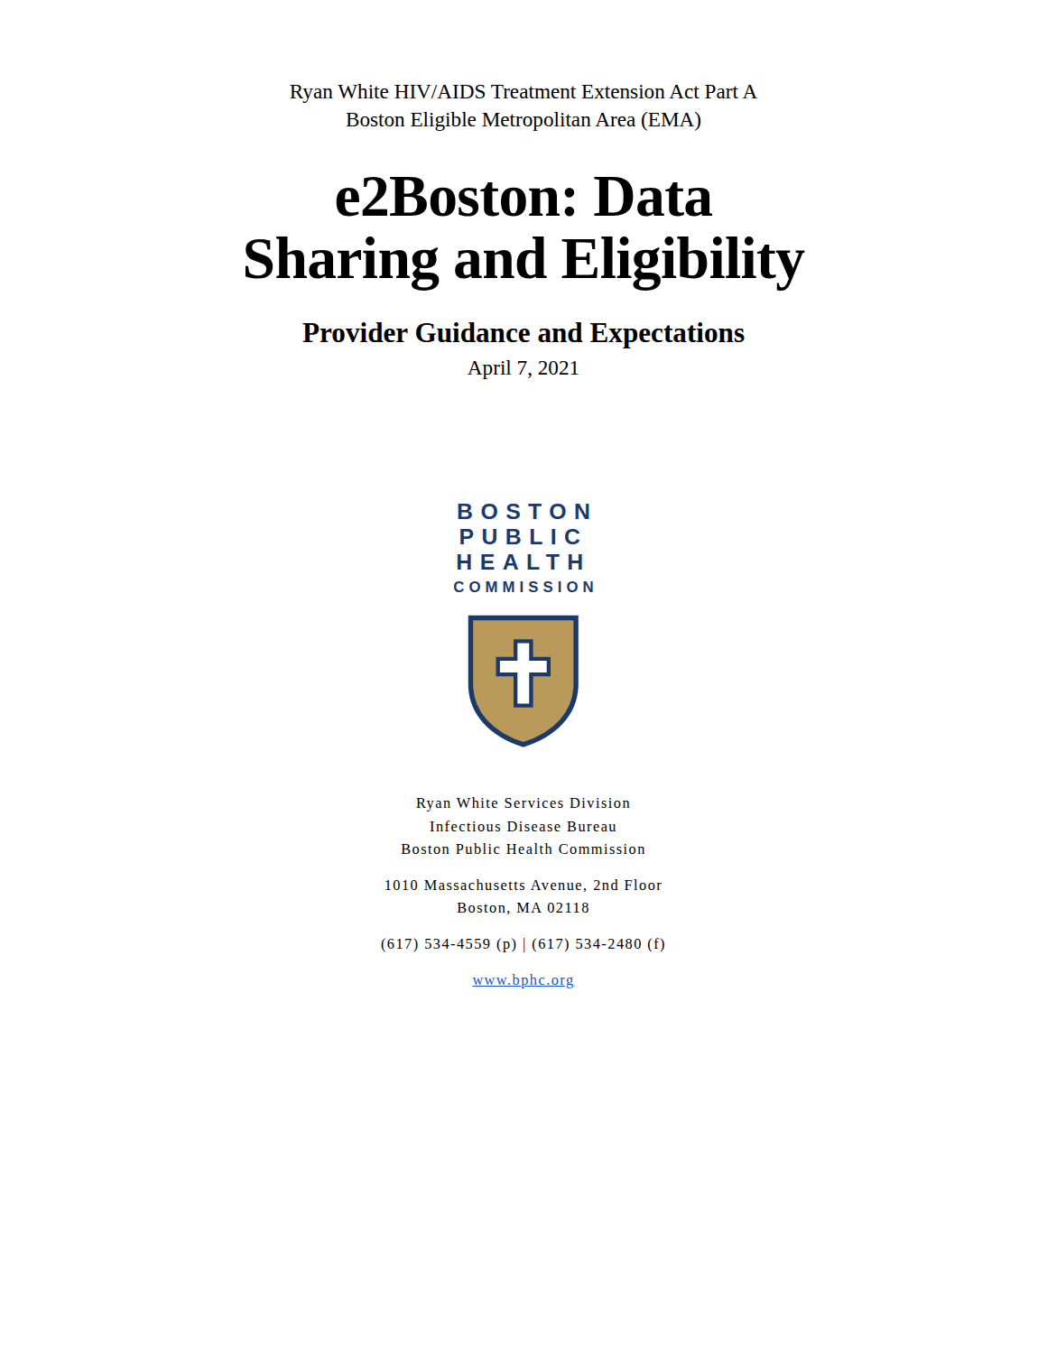Ryan White HIV/AIDS Treatment Extension Act Part A
Boston Eligible Metropolitan Area (EMA)
e2Boston: Data Sharing and Eligibility
Provider Guidance and Expectations
April 7, 2021
BOSTON
PUBLIC
HEALTH COMMISSION
Ryan White Services Division
Infectious Disease Bureau
Boston Public Health Commission
1010 Massachusetts Avenue, 2nd Floor
Boston, MA 02118
(617) 534-4559 (p) | (617) 534-2480 (f)
www.bphc.org